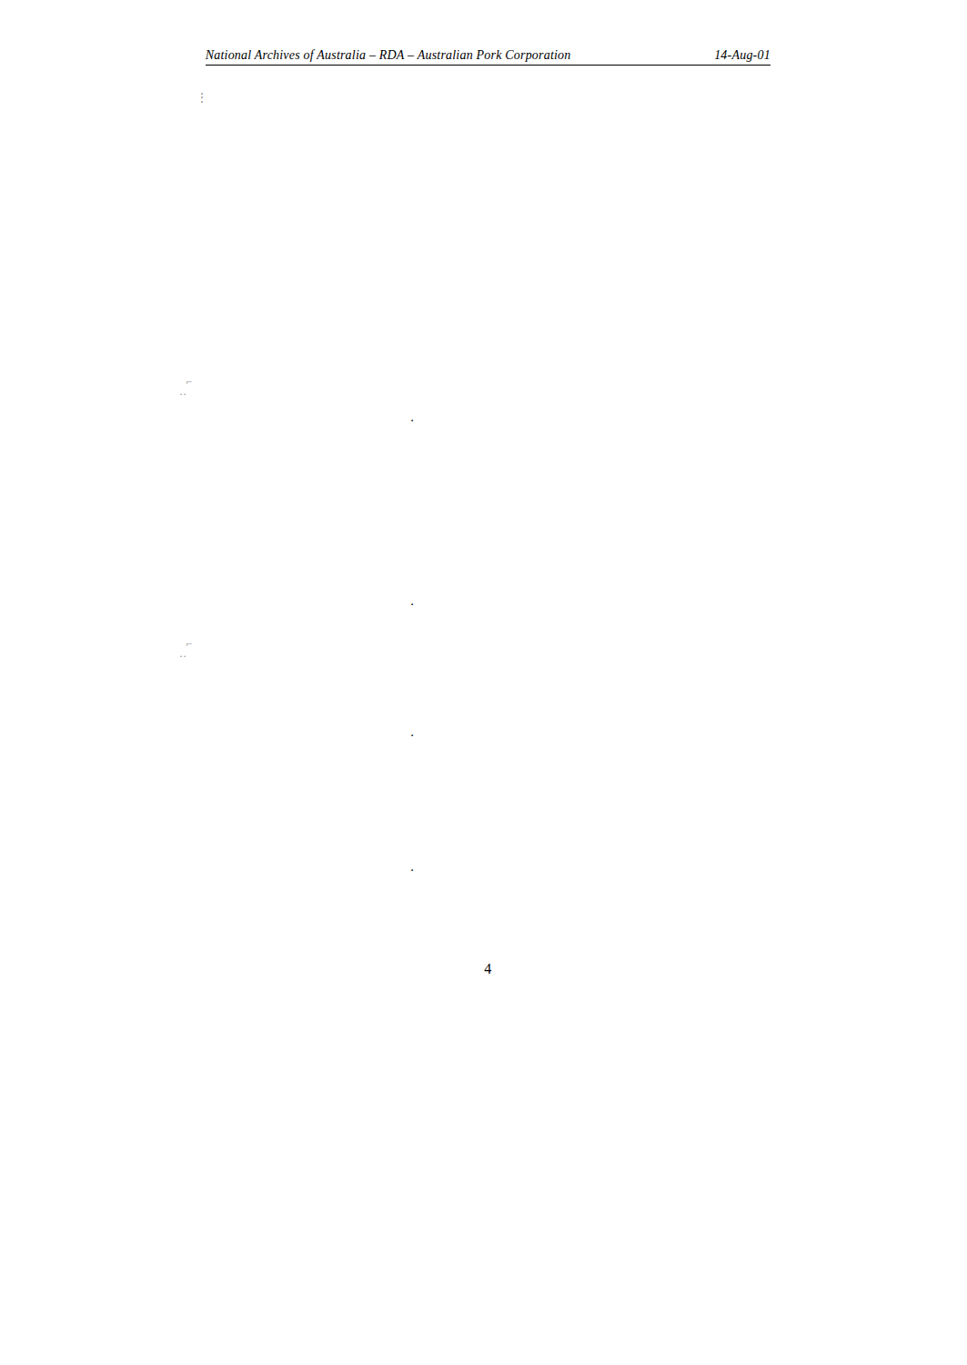National Archives of Australia – RDA – Australian Pork Corporation 14-Aug-01
⋮ ⌐ ·· ⌐ ·· . . . .
4